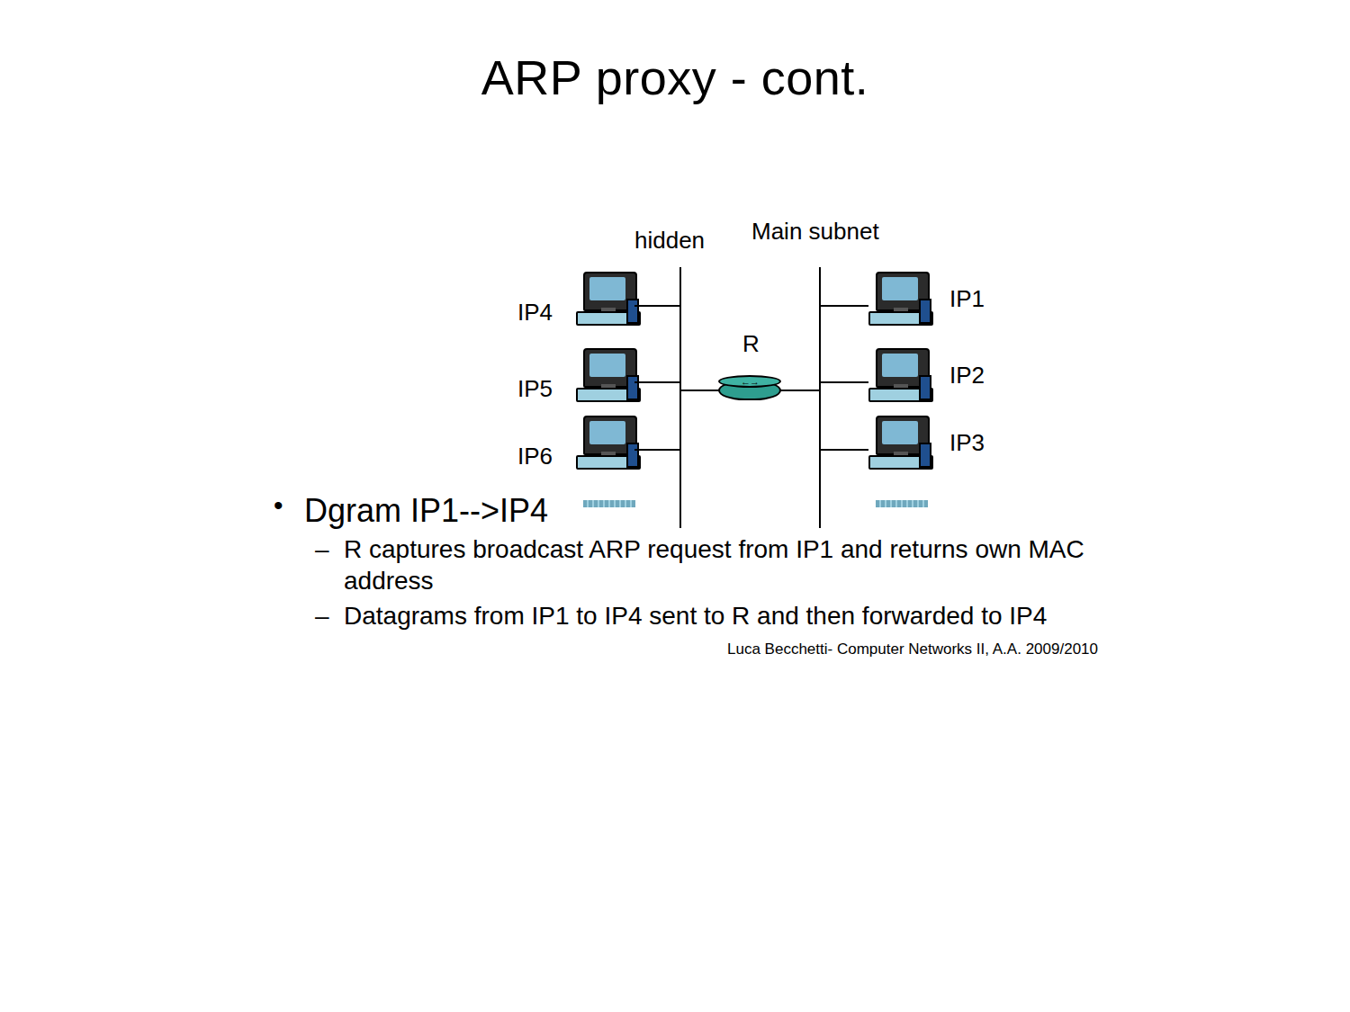ARP proxy - cont.
hidden
Main subnet
IP4
IP5
IP6
IP1
IP2
IP3
R
←→
Dgram IP1-->IP4
R captures broadcast ARP request from IP1 and returns own MAC address
Datagrams from IP1 to IP4 sent to R and then forwarded to IP4
Luca Becchetti- Computer Networks II, A.A. 2009/2010